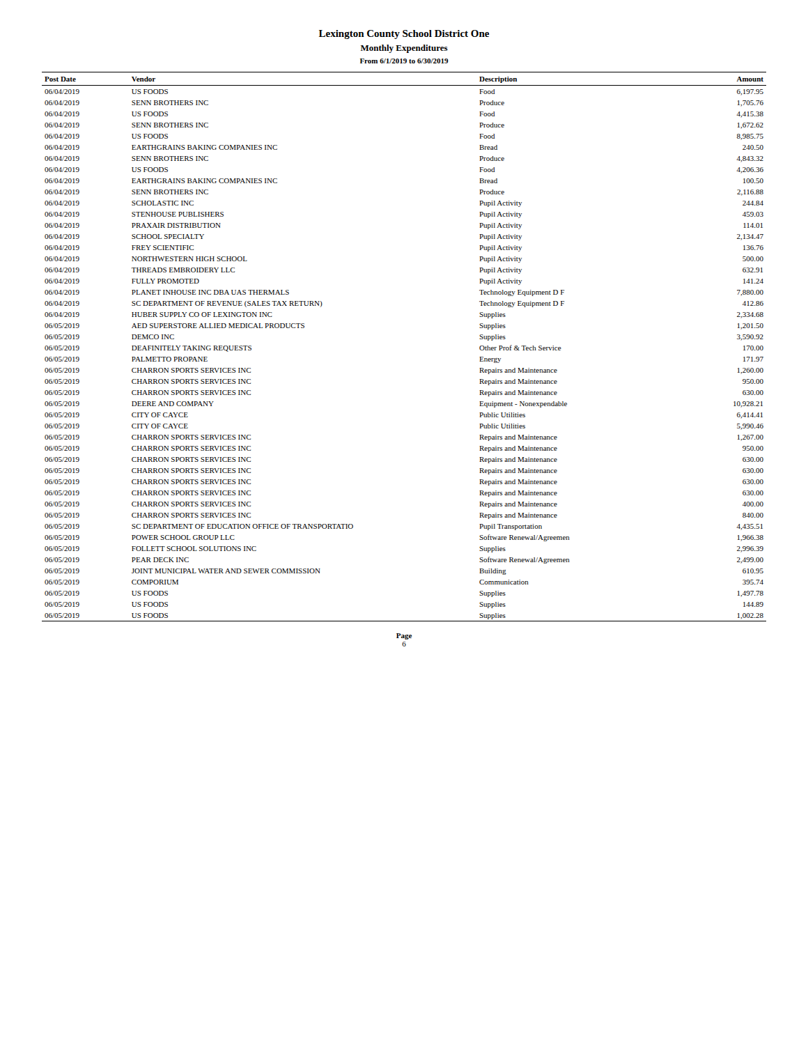Lexington County School District One
Monthly Expenditures
From 6/1/2019 to 6/30/2019
| Post Date | Vendor | Description | Amount |
| --- | --- | --- | --- |
| 06/04/2019 | US FOODS | Food | 6,197.95 |
| 06/04/2019 | SENN BROTHERS INC | Produce | 1,705.76 |
| 06/04/2019 | US FOODS | Food | 4,415.38 |
| 06/04/2019 | SENN BROTHERS INC | Produce | 1,672.62 |
| 06/04/2019 | US FOODS | Food | 8,985.75 |
| 06/04/2019 | EARTHGRAINS BAKING COMPANIES INC | Bread | 240.50 |
| 06/04/2019 | SENN BROTHERS INC | Produce | 4,843.32 |
| 06/04/2019 | US FOODS | Food | 4,206.36 |
| 06/04/2019 | EARTHGRAINS BAKING COMPANIES INC | Bread | 100.50 |
| 06/04/2019 | SENN BROTHERS INC | Produce | 2,116.88 |
| 06/04/2019 | SCHOLASTIC INC | Pupil Activity | 244.84 |
| 06/04/2019 | STENHOUSE PUBLISHERS | Pupil Activity | 459.03 |
| 06/04/2019 | PRAXAIR DISTRIBUTION | Pupil Activity | 114.01 |
| 06/04/2019 | SCHOOL SPECIALTY | Pupil Activity | 2,134.47 |
| 06/04/2019 | FREY SCIENTIFIC | Pupil Activity | 136.76 |
| 06/04/2019 | NORTHWESTERN HIGH SCHOOL | Pupil Activity | 500.00 |
| 06/04/2019 | THREADS EMBROIDERY LLC | Pupil Activity | 632.91 |
| 06/04/2019 | FULLY PROMOTED | Pupil Activity | 141.24 |
| 06/04/2019 | PLANET INHOUSE INC DBA UAS THERMALS | Technology Equipment D F | 7,880.00 |
| 06/04/2019 | SC DEPARTMENT OF REVENUE (SALES TAX RETURN) | Technology Equipment D F | 412.86 |
| 06/04/2019 | HUBER SUPPLY CO OF LEXINGTON INC | Supplies | 2,334.68 |
| 06/05/2019 | AED SUPERSTORE ALLIED MEDICAL PRODUCTS | Supplies | 1,201.50 |
| 06/05/2019 | DEMCO INC | Supplies | 3,590.92 |
| 06/05/2019 | DEAFINITELY TAKING REQUESTS | Other Prof & Tech Service | 170.00 |
| 06/05/2019 | PALMETTO PROPANE | Energy | 171.97 |
| 06/05/2019 | CHARRON SPORTS SERVICES INC | Repairs and Maintenance | 1,260.00 |
| 06/05/2019 | CHARRON SPORTS SERVICES INC | Repairs and Maintenance | 950.00 |
| 06/05/2019 | CHARRON SPORTS SERVICES INC | Repairs and Maintenance | 630.00 |
| 06/05/2019 | DEERE AND COMPANY | Equipment - Nonexpendable | 10,928.21 |
| 06/05/2019 | CITY OF CAYCE | Public Utilities | 6,414.41 |
| 06/05/2019 | CITY OF CAYCE | Public Utilities | 5,990.46 |
| 06/05/2019 | CHARRON SPORTS SERVICES INC | Repairs and Maintenance | 1,267.00 |
| 06/05/2019 | CHARRON SPORTS SERVICES INC | Repairs and Maintenance | 950.00 |
| 06/05/2019 | CHARRON SPORTS SERVICES INC | Repairs and Maintenance | 630.00 |
| 06/05/2019 | CHARRON SPORTS SERVICES INC | Repairs and Maintenance | 630.00 |
| 06/05/2019 | CHARRON SPORTS SERVICES INC | Repairs and Maintenance | 630.00 |
| 06/05/2019 | CHARRON SPORTS SERVICES INC | Repairs and Maintenance | 630.00 |
| 06/05/2019 | CHARRON SPORTS SERVICES INC | Repairs and Maintenance | 400.00 |
| 06/05/2019 | CHARRON SPORTS SERVICES INC | Repairs and Maintenance | 840.00 |
| 06/05/2019 | SC DEPARTMENT OF EDUCATION OFFICE OF TRANSPORTATIO | Pupil Transportation | 4,435.51 |
| 06/05/2019 | POWER SCHOOL GROUP LLC | Software Renewal/Agreemen | 1,966.38 |
| 06/05/2019 | FOLLETT SCHOOL SOLUTIONS INC | Supplies | 2,996.39 |
| 06/05/2019 | PEAR DECK INC | Software Renewal/Agreemen | 2,499.00 |
| 06/05/2019 | JOINT MUNICIPAL WATER AND SEWER COMMISSION | Building | 610.95 |
| 06/05/2019 | COMPORIUM | Communication | 395.74 |
| 06/05/2019 | US FOODS | Supplies | 1,497.78 |
| 06/05/2019 | US FOODS | Supplies | 144.89 |
| 06/05/2019 | US FOODS | Supplies | 1,002.28 |
Page
6